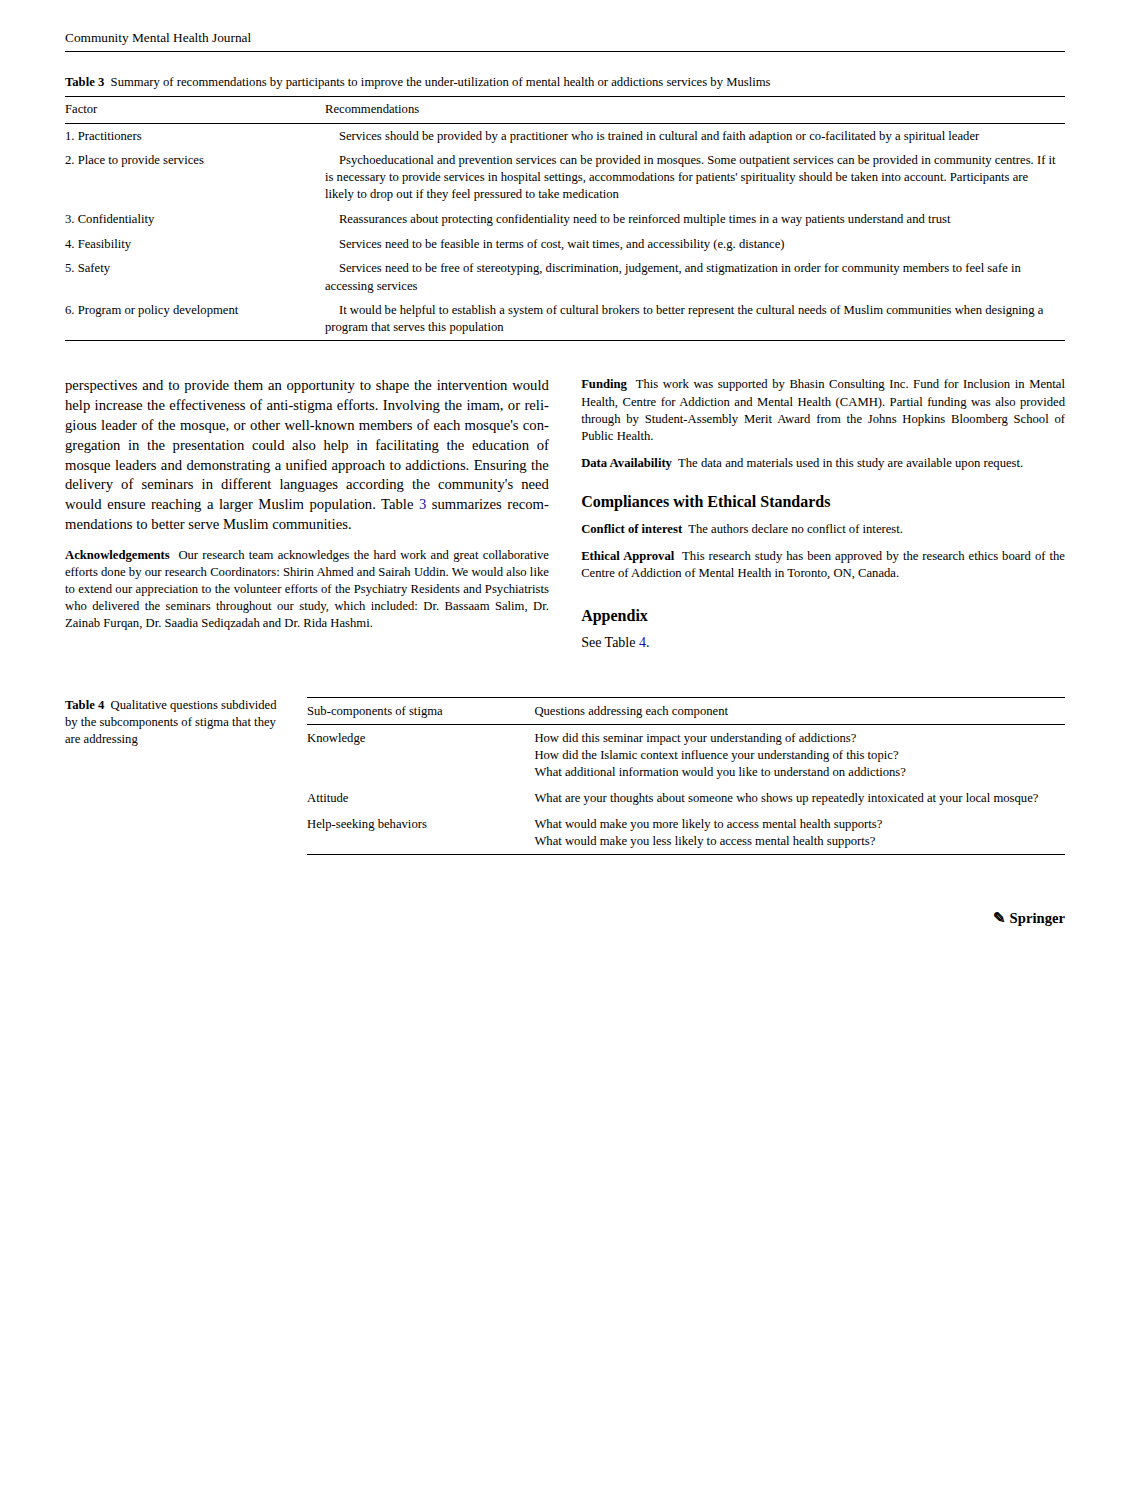Community Mental Health Journal
Table 3 Summary of recommendations by participants to improve the under-utilization of mental health or addictions services by Muslims
| Factor | Recommendations |
| --- | --- |
| 1. Practitioners | Services should be provided by a practitioner who is trained in cultural and faith adaption or co-facilitated by a spiritual leader |
| 2. Place to provide services | Psychoeducational and prevention services can be provided in mosques. Some outpatient services can be provided in community centres. If it is necessary to provide services in hospital settings, accommodations for patients' spirituality should be taken into account. Participants are likely to drop out if they feel pressured to take medication |
| 3. Confidentiality | Reassurances about protecting confidentiality need to be reinforced multiple times in a way patients understand and trust |
| 4. Feasibility | Services need to be feasible in terms of cost, wait times, and accessibility (e.g. distance) |
| 5. Safety | Services need to be free of stereotyping, discrimination, judgement, and stigmatization in order for community members to feel safe in accessing services |
| 6. Program or policy development | It would be helpful to establish a system of cultural brokers to better represent the cultural needs of Muslim communities when designing a program that serves this population |
perspectives and to provide them an opportunity to shape the intervention would help increase the effectiveness of anti-stigma efforts. Involving the imam, or religious leader of the mosque, or other well-known members of each mosque's congregation in the presentation could also help in facilitating the education of mosque leaders and demonstrating a unified approach to addictions. Ensuring the delivery of seminars in different languages according the community's need would ensure reaching a larger Muslim population. Table 3 summarizes recommendations to better serve Muslim communities.
Acknowledgements Our research team acknowledges the hard work and great collaborative efforts done by our research Coordinators: Shirin Ahmed and Sairah Uddin. We would also like to extend our appreciation to the volunteer efforts of the Psychiatry Residents and Psychiatrists who delivered the seminars throughout our study, which included: Dr. Bassaam Salim, Dr. Zainab Furqan, Dr. Saadia Sediqzadah and Dr. Rida Hashmi.
Funding This work was supported by Bhasin Consulting Inc. Fund for Inclusion in Mental Health, Centre for Addiction and Mental Health (CAMH). Partial funding was also provided through by Student-Assembly Merit Award from the Johns Hopkins Bloomberg School of Public Health.
Data Availability The data and materials used in this study are available upon request.
Compliances with Ethical Standards
Conflict of interest The authors declare no conflict of interest.
Ethical Approval This research study has been approved by the research ethics board of the Centre of Addiction of Mental Health in Toronto, ON, Canada.
Appendix
See Table 4.
Table 4 Qualitative questions subdivided by the subcomponents of stigma that they are addressing
| Sub-components of stigma | Questions addressing each component |
| --- | --- |
| Knowledge | How did this seminar impact your understanding of addictions? How did the Islamic context influence your understanding of this topic? What additional information would you like to understand on addictions? |
| Attitude | What are your thoughts about someone who shows up repeatedly intoxicated at your local mosque? |
| Help-seeking behaviors | What would make you more likely to access mental health supports? What would make you less likely to access mental health supports? |
✎ Springer